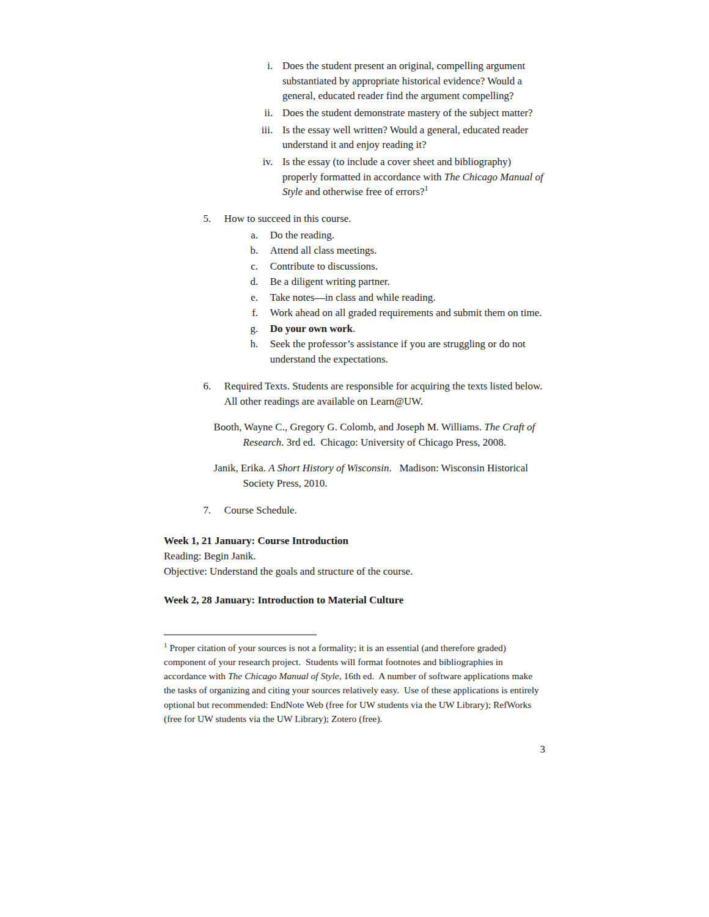Does the student present an original, compelling argument substantiated by appropriate historical evidence? Would a general, educated reader find the argument compelling?
Does the student demonstrate mastery of the subject matter?
Is the essay well written? Would a general, educated reader understand it and enjoy reading it?
Is the essay (to include a cover sheet and bibliography) properly formatted in accordance with The Chicago Manual of Style and otherwise free of errors?1
How to succeed in this course.
Do the reading.
Attend all class meetings.
Contribute to discussions.
Be a diligent writing partner.
Take notes—in class and while reading.
Work ahead on all graded requirements and submit them on time.
Do your own work.
Seek the professor’s assistance if you are struggling or do not understand the expectations.
Required Texts. Students are responsible for acquiring the texts listed below. All other readings are available on Learn@UW.
Booth, Wayne C., Gregory G. Colomb, and Joseph M. Williams. The Craft of Research. 3rd ed. Chicago: University of Chicago Press, 2008.
Janik, Erika. A Short History of Wisconsin. Madison: Wisconsin Historical Society Press, 2010.
Course Schedule.
Week 1, 21 January: Course Introduction
Reading: Begin Janik.
Objective: Understand the goals and structure of the course.
Week 2, 28 January: Introduction to Material Culture
1 Proper citation of your sources is not a formality; it is an essential (and therefore graded) component of your research project. Students will format footnotes and bibliographies in accordance with The Chicago Manual of Style, 16th ed. A number of software applications make the tasks of organizing and citing your sources relatively easy. Use of these applications is entirely optional but recommended: EndNote Web (free for UW students via the UW Library); RefWorks (free for UW students via the UW Library); Zotero (free).
3